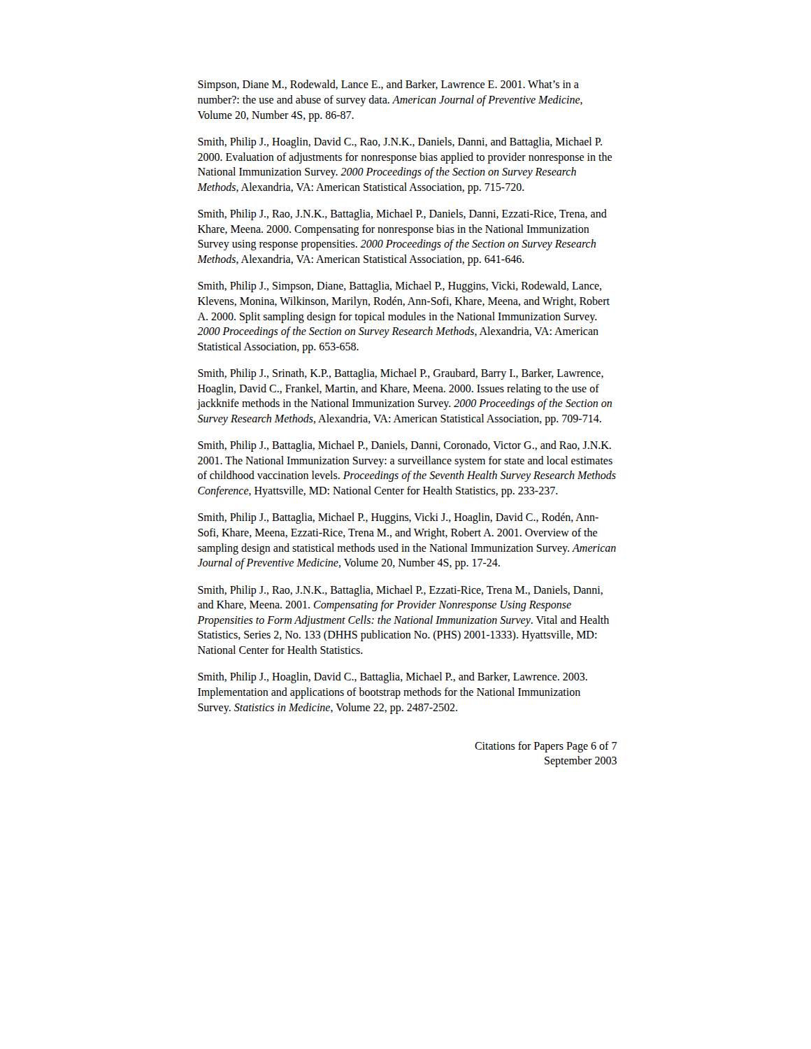Simpson, Diane M., Rodewald, Lance E., and Barker, Lawrence E. 2001. What’s in a number?: the use and abuse of survey data. American Journal of Preventive Medicine, Volume 20, Number 4S, pp. 86-87.
Smith, Philip J., Hoaglin, David C., Rao, J.N.K., Daniels, Danni, and Battaglia, Michael P. 2000. Evaluation of adjustments for nonresponse bias applied to provider nonresponse in the National Immunization Survey. 2000 Proceedings of the Section on Survey Research Methods, Alexandria, VA: American Statistical Association, pp. 715-720.
Smith, Philip J., Rao, J.N.K., Battaglia, Michael P., Daniels, Danni, Ezzati-Rice, Trena, and Khare, Meena. 2000. Compensating for nonresponse bias in the National Immunization Survey using response propensities. 2000 Proceedings of the Section on Survey Research Methods, Alexandria, VA: American Statistical Association, pp. 641-646.
Smith, Philip J., Simpson, Diane, Battaglia, Michael P., Huggins, Vicki, Rodewald, Lance, Klevens, Monina, Wilkinson, Marilyn, Rodén, Ann-Sofi, Khare, Meena, and Wright, Robert A. 2000. Split sampling design for topical modules in the National Immunization Survey. 2000 Proceedings of the Section on Survey Research Methods, Alexandria, VA: American Statistical Association, pp. 653-658.
Smith, Philip J., Srinath, K.P., Battaglia, Michael P., Graubard, Barry I., Barker, Lawrence, Hoaglin, David C., Frankel, Martin, and Khare, Meena. 2000. Issues relating to the use of jackknife methods in the National Immunization Survey. 2000 Proceedings of the Section on Survey Research Methods, Alexandria, VA: American Statistical Association, pp. 709-714.
Smith, Philip J., Battaglia, Michael P., Daniels, Danni, Coronado, Victor G., and Rao, J.N.K. 2001. The National Immunization Survey: a surveillance system for state and local estimates of childhood vaccination levels. Proceedings of the Seventh Health Survey Research Methods Conference, Hyattsville, MD: National Center for Health Statistics, pp. 233-237.
Smith, Philip J., Battaglia, Michael P., Huggins, Vicki J., Hoaglin, David C., Rodén, Ann-Sofi, Khare, Meena, Ezzati-Rice, Trena M., and Wright, Robert A. 2001. Overview of the sampling design and statistical methods used in the National Immunization Survey. American Journal of Preventive Medicine, Volume 20, Number 4S, pp. 17-24.
Smith, Philip J., Rao, J.N.K., Battaglia, Michael P., Ezzati-Rice, Trena M., Daniels, Danni, and Khare, Meena. 2001. Compensating for Provider Nonresponse Using Response Propensities to Form Adjustment Cells: the National Immunization Survey. Vital and Health Statistics, Series 2, No. 133 (DHHS publication No. (PHS) 2001-1333). Hyattsville, MD: National Center for Health Statistics.
Smith, Philip J., Hoaglin, David C., Battaglia, Michael P., and Barker, Lawrence. 2003. Implementation and applications of bootstrap methods for the National Immunization Survey. Statistics in Medicine, Volume 22, pp. 2487-2502.
Citations for Papers Page 6 of 7
September 2003